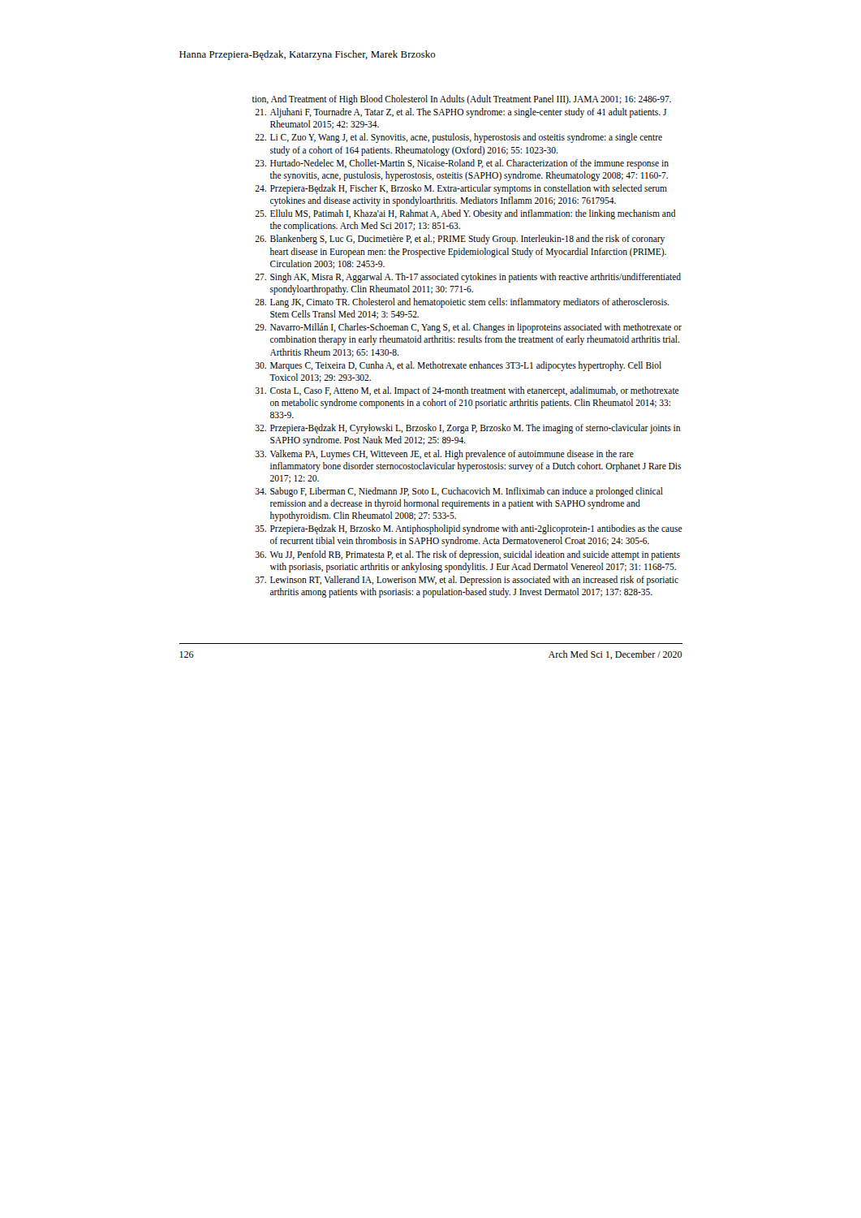Hanna Przepiera-Będzak, Katarzyna Fischer, Marek Brzosko
tion, And Treatment of High Blood Cholesterol In Adults (Adult Treatment Panel III). JAMA 2001; 16: 2486-97.
Aljuhani F, Tournadre A, Tatar Z, et al. The SAPHO syndrome: a single-center study of 41 adult patients. J Rheumatol 2015; 42: 329-34.
Li C, Zuo Y, Wang J, et al. Synovitis, acne, pustulosis, hyperostosis and osteitis syndrome: a single centre study of a cohort of 164 patients. Rheumatology (Oxford) 2016; 55: 1023-30.
Hurtado-Nedelec M, Chollet-Martin S, Nicaise-Roland P, et al. Characterization of the immune response in the synovitis, acne, pustulosis, hyperostosis, osteitis (SAPHO) syndrome. Rheumatology 2008; 47: 1160-7.
Przepiera-Będzak H, Fischer K, Brzosko M. Extra-articular symptoms in constellation with selected serum cytokines and disease activity in spondyloarthritis. Mediators Inflamm 2016; 2016: 7617954.
Ellulu MS, Patimah I, Khaza'ai H, Rahmat A, Abed Y. Obesity and inflammation: the linking mechanism and the complications. Arch Med Sci 2017; 13: 851-63.
Blankenberg S, Luc G, Ducimetière P, et al.; PRIME Study Group. Interleukin-18 and the risk of coronary heart disease in European men: the Prospective Epidemiological Study of Myocardial Infarction (PRIME). Circulation 2003; 108: 2453-9.
Singh AK, Misra R, Aggarwal A. Th-17 associated cytokines in patients with reactive arthritis/undifferentiated spondyloarthropathy. Clin Rheumatol 2011; 30: 771-6.
Lang JK, Cimato TR. Cholesterol and hematopoietic stem cells: inflammatory mediators of atherosclerosis. Stem Cells Transl Med 2014; 3: 549-52.
Navarro-Millán I, Charles-Schoeman C, Yang S, et al. Changes in lipoproteins associated with methotrexate or combination therapy in early rheumatoid arthritis: results from the treatment of early rheumatoid arthritis trial. Arthritis Rheum 2013; 65: 1430-8.
Marques C, Teixeira D, Cunha A, et al. Methotrexate enhances 3T3-L1 adipocytes hypertrophy. Cell Biol Toxicol 2013; 29: 293-302.
Costa L, Caso F, Atteno M, et al. Impact of 24-month treatment with etanercept, adalimumab, or methotrexate on metabolic syndrome components in a cohort of 210 psoriatic arthritis patients. Clin Rheumatol 2014; 33: 833-9.
Przepiera-Będzak H, Cyryłowski L, Brzosko I, Zorga P, Brzosko M. The imaging of sterno-clavicular joints in SAPHO syndrome. Post Nauk Med 2012; 25: 89-94.
Valkema PA, Luymes CH, Witteveen JE, et al. High prevalence of autoimmune disease in the rare inflammatory bone disorder sternocostoclavicular hyperostosis: survey of a Dutch cohort. Orphanet J Rare Dis 2017; 12: 20.
Sabugo F, Liberman C, Niedmann JP, Soto L, Cuchacovich M. Infliximab can induce a prolonged clinical remission and a decrease in thyroid hormonal requirements in a patient with SAPHO syndrome and hypothyroidism. Clin Rheumatol 2008; 27: 533-5.
Przepiera-Będzak H, Brzosko M. Antiphospholipid syndrome with anti-2glicoprotein-1 antibodies as the cause of recurrent tibial vein thrombosis in SAPHO syndrome. Acta Dermatovenerol Croat 2016; 24: 305-6.
Wu JJ, Penfold RB, Primatesta P, et al. The risk of depression, suicidal ideation and suicide attempt in patients with psoriasis, psoriatic arthritis or ankylosing spondylitis. J Eur Acad Dermatol Venereol 2017; 31: 1168-75.
Lewinson RT, Vallerand IA, Lowerison MW, et al. Depression is associated with an increased risk of psoriatic arthritis among patients with psoriasis: a population-based study. J Invest Dermatol 2017; 137: 828-35.
126 Arch Med Sci 1, December / 2020